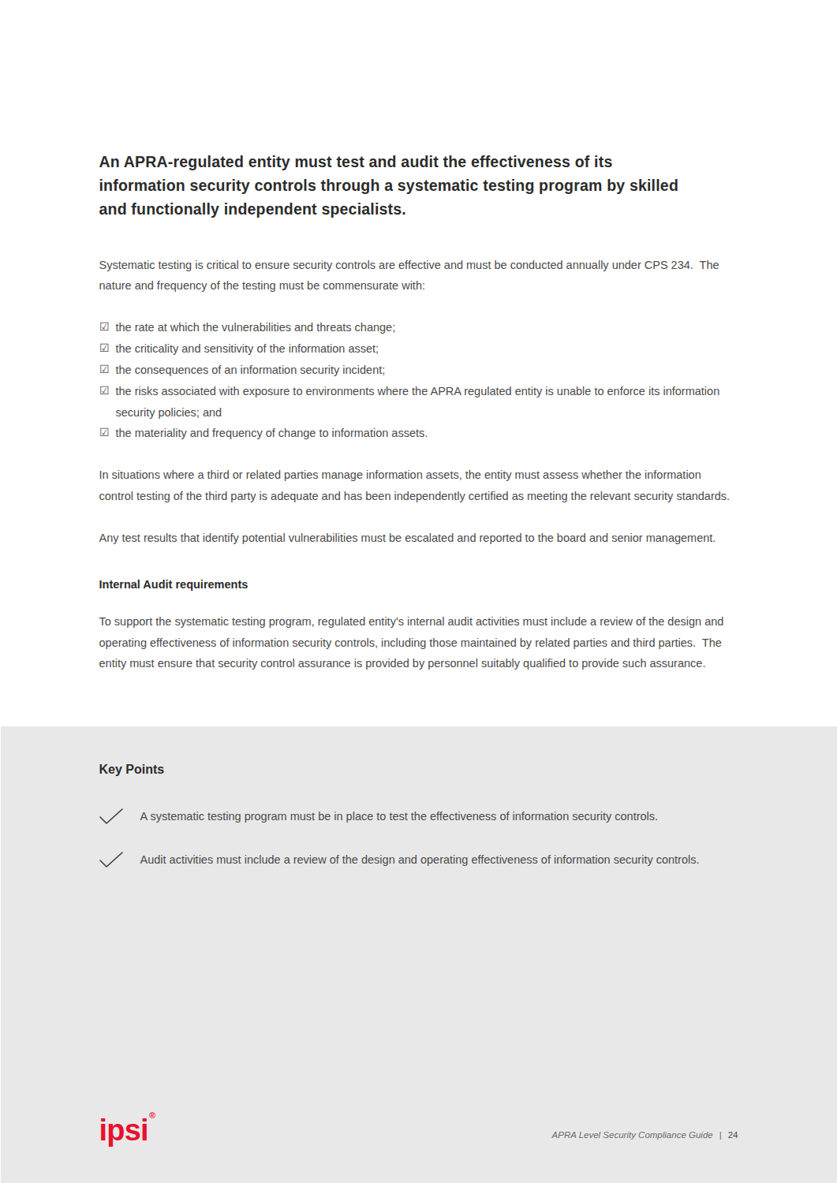An APRA-regulated entity must test and audit the effectiveness of its information security controls through a systematic testing program by skilled and functionally independent specialists.
Systematic testing is critical to ensure security controls are effective and must be conducted annually under CPS 234. The nature and frequency of the testing must be commensurate with:
☑the rate at which the vulnerabilities and threats change;
☑the criticality and sensitivity of the information asset;
☑the consequences of an information security incident;
☑the risks associated with exposure to environments where the APRA regulated entity is unable to enforce its information security policies; and
☑the materiality and frequency of change to information assets.
In situations where a third or related parties manage information assets, the entity must assess whether the information control testing of the third party is adequate and has been independently certified as meeting the relevant security standards.
Any test results that identify potential vulnerabilities must be escalated and reported to the board and senior management.
Internal Audit requirements
To support the systematic testing program, regulated entity's internal audit activities must include a review of the design and operating effectiveness of information security controls, including those maintained by related parties and third parties. The entity must ensure that security control assurance is provided by personnel suitably qualified to provide such assurance.
Key Points
A systematic testing program must be in place to test the effectiveness of information security controls.
Audit activities must include a review of the design and operating effectiveness of information security controls.
ipsi®
APRA Level Security Compliance Guide|24